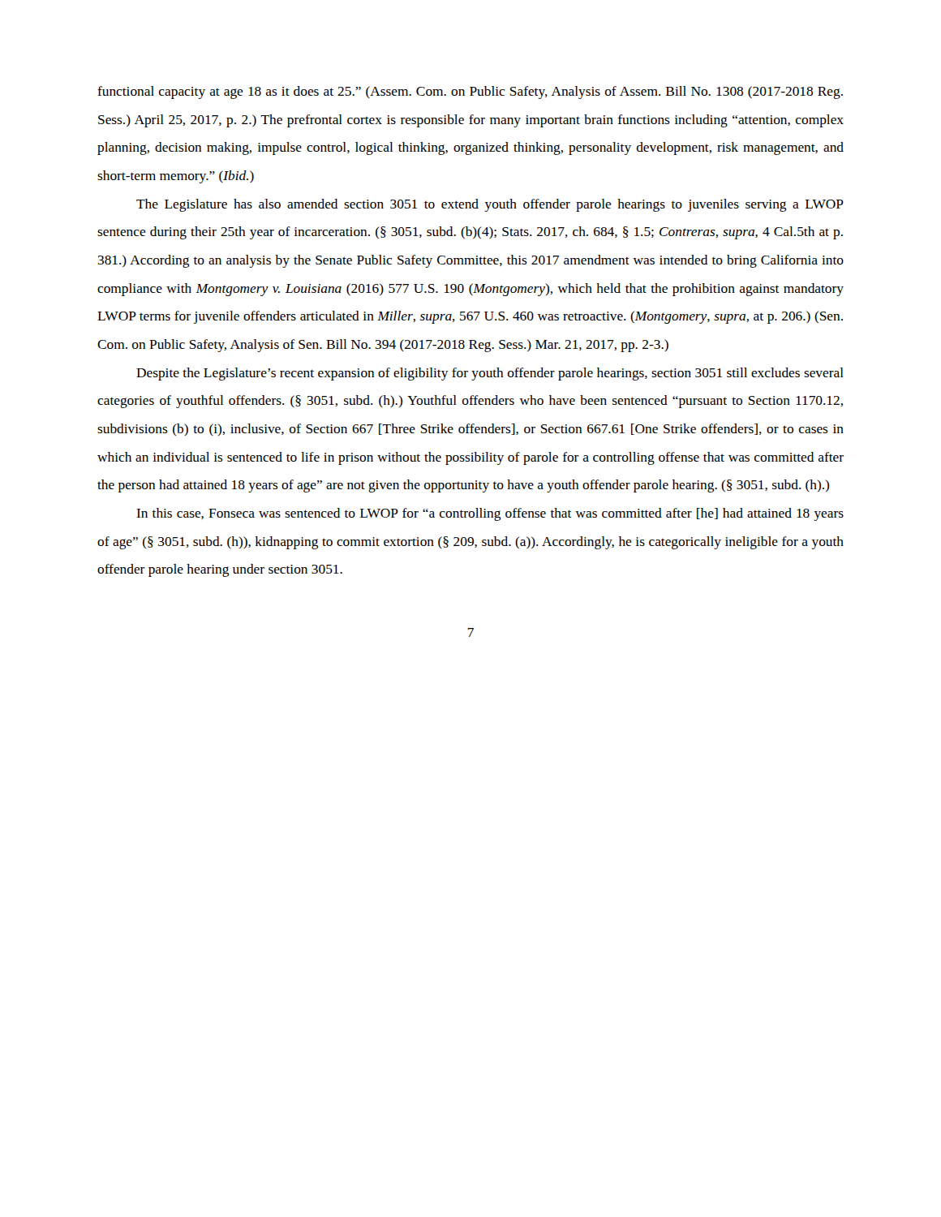functional capacity at age 18 as it does at 25.” (Assem. Com. on Public Safety, Analysis of Assem. Bill No. 1308 (2017-2018 Reg. Sess.) April 25, 2017, p. 2.) The prefrontal cortex is responsible for many important brain functions including “attention, complex planning, decision making, impulse control, logical thinking, organized thinking, personality development, risk management, and short-term memory.” (Ibid.)
The Legislature has also amended section 3051 to extend youth offender parole hearings to juveniles serving a LWOP sentence during their 25th year of incarceration. (§ 3051, subd. (b)(4); Stats. 2017, ch. 684, § 1.5; Contreras, supra, 4 Cal.5th at p. 381.) According to an analysis by the Senate Public Safety Committee, this 2017 amendment was intended to bring California into compliance with Montgomery v. Louisiana (2016) 577 U.S. 190 (Montgomery), which held that the prohibition against mandatory LWOP terms for juvenile offenders articulated in Miller, supra, 567 U.S. 460 was retroactive. (Montgomery, supra, at p. 206.) (Sen. Com. on Public Safety, Analysis of Sen. Bill No. 394 (2017-2018 Reg. Sess.) Mar. 21, 2017, pp. 2-3.)
Despite the Legislature’s recent expansion of eligibility for youth offender parole hearings, section 3051 still excludes several categories of youthful offenders. (§ 3051, subd. (h).) Youthful offenders who have been sentenced “pursuant to Section 1170.12, subdivisions (b) to (i), inclusive, of Section 667 [Three Strike offenders], or Section 667.61 [One Strike offenders], or to cases in which an individual is sentenced to life in prison without the possibility of parole for a controlling offense that was committed after the person had attained 18 years of age” are not given the opportunity to have a youth offender parole hearing. (§ 3051, subd. (h).)
In this case, Fonseca was sentenced to LWOP for “a controlling offense that was committed after [he] had attained 18 years of age” (§ 3051, subd. (h)), kidnapping to commit extortion (§ 209, subd. (a)). Accordingly, he is categorically ineligible for a youth offender parole hearing under section 3051.
7